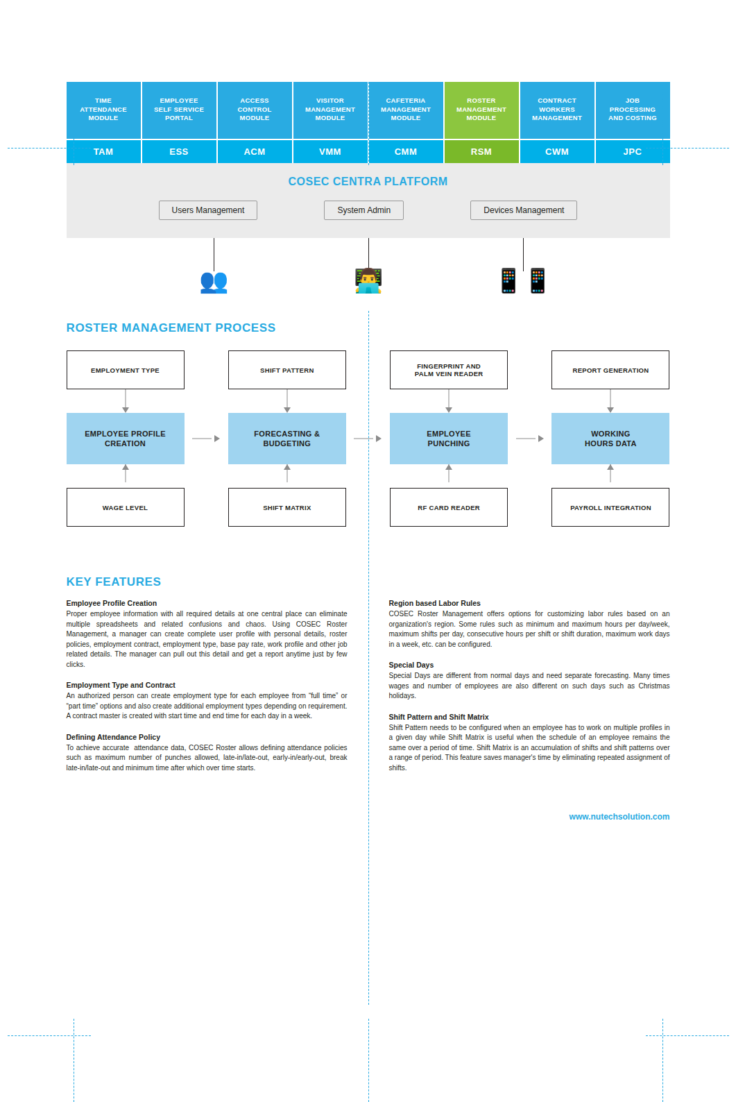Time
Attendance
Module
TAM
Employee
Self Service
Portal
ESS
Access
Control
Module
ACM
Visitor
Management
Module
VMM
Cafeteria
Management
Module
CMM
Roster
Management
Module
RSM
Contract
Workers
Management
CWM
Job
Processing
and Costing
JPC
COSEC CENTRA PLATFORM
Users Management
System Admin
Devices Management
👥
👨‍💻
📱📱
ROSTER MANAGEMENT PROCESS
Employment Type
Shift Pattern
Fingerprint and
Palm Vein Reader
Report Generation
Employee Profile
Creation
Forecasting &
Budgeting
Employee
Punching
Working
Hours Data
Wage Level
Shift Matrix
RF Card Reader
Payroll Integration
KEY FEATURES
Employee Profile Creation
Proper employee information with all required details at one central place can eliminate multiple spreadsheets and related confusions and chaos. Using COSEC Roster Management, a manager can create complete user profile with personal details, roster policies, employment contract, employment type, base pay rate, work profile and other job related details. The manager can pull out this detail and get a report anytime just by few clicks.
Employment Type and Contract
An authorized person can create employment type for each employee from “full time” or “part time” options and also create additional employment types depending on requirement. A contract master is created with start time and end time for each day in a week.
Defining Attendance Policy
To achieve accurate attendance data, COSEC Roster allows defining attendance policies such as maximum number of punches allowed, late-in/late-out, early-in/early-out, break late-in/late-out and minimum time after which over time starts.
Region based Labor Rules
COSEC Roster Management offers options for customizing labor rules based on an organization's region. Some rules such as minimum and maximum hours per day/week, maximum shifts per day, consecutive hours per shift or shift duration, maximum work days in a week, etc. can be configured.
Special Days
Special Days are different from normal days and need separate forecasting. Many times wages and number of employees are also different on such days such as Christmas holidays.
Shift Pattern and Shift Matrix
Shift Pattern needs to be configured when an employee has to work on multiple profiles in a given day while Shift Matrix is useful when the schedule of an employee remains the same over a period of time. Shift Matrix is an accumulation of shifts and shift patterns over a range of period. This feature saves manager's time by eliminating repeated assignment of shifts.
www.nutechsolution.com